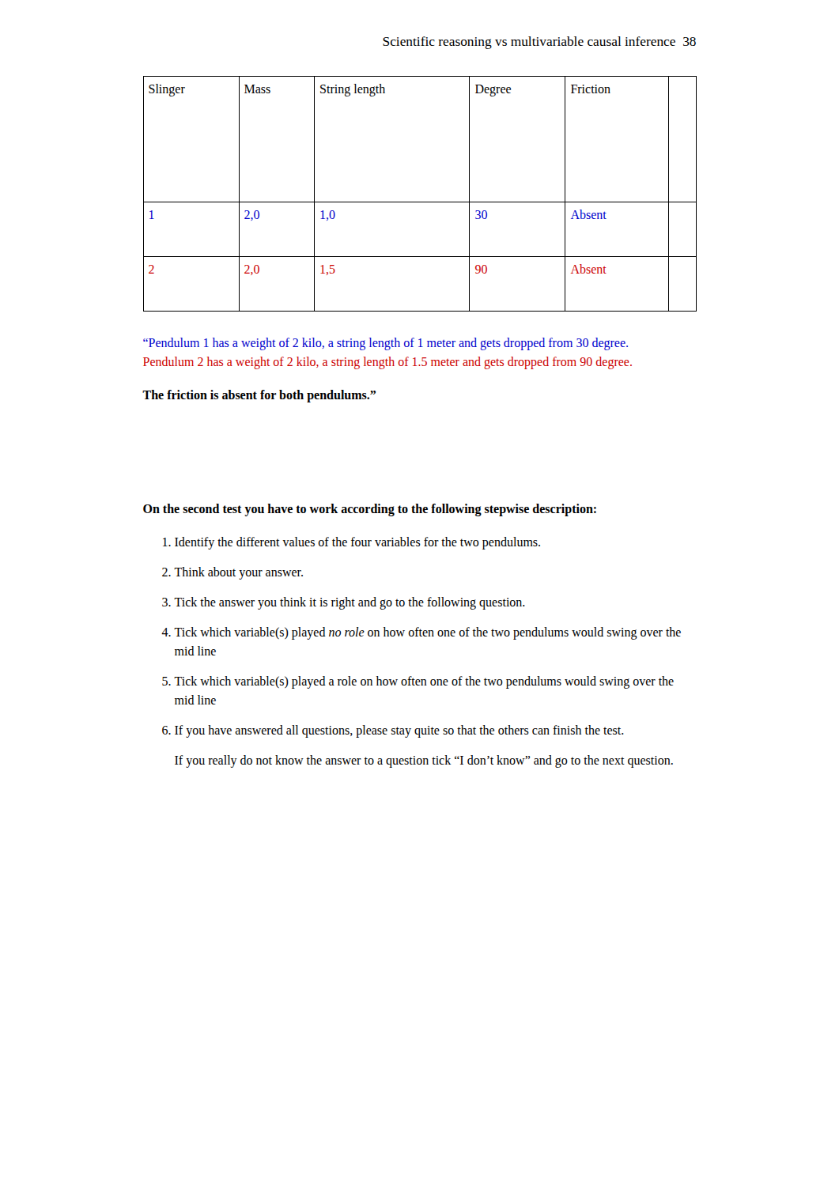Scientific reasoning vs multivariable causal inference 38
| Slinger | Mass | String length | Degree | Friction | |
| 1 | 2,0 | 1,0 | 30 | Absent | |
| 2 | 2,0 | 1,5 | 90 | Absent | |
“Pendulum 1 has a weight of 2 kilo, a string length of 1 meter and gets dropped from 30 degree.
Pendulum 2 has a weight of 2 kilo, a string length of 1.5 meter and gets dropped from 90 degree.
The friction is absent for both pendulums.”
On the second test you have to work according to the following stepwise description:
Identify the different values of the four variables for the two pendulums.
Think about your answer.
Tick the answer you think it is right and go to the following question.
Tick which variable(s) played no role on how often one of the two pendulums would swing over the mid line
Tick which variable(s) played a role on how often one of the two pendulums would swing over the mid line
If you have answered all questions, please stay quite so that the others can finish the test.
If you really do not know the answer to a question tick “I don’t know” and go to the next question.